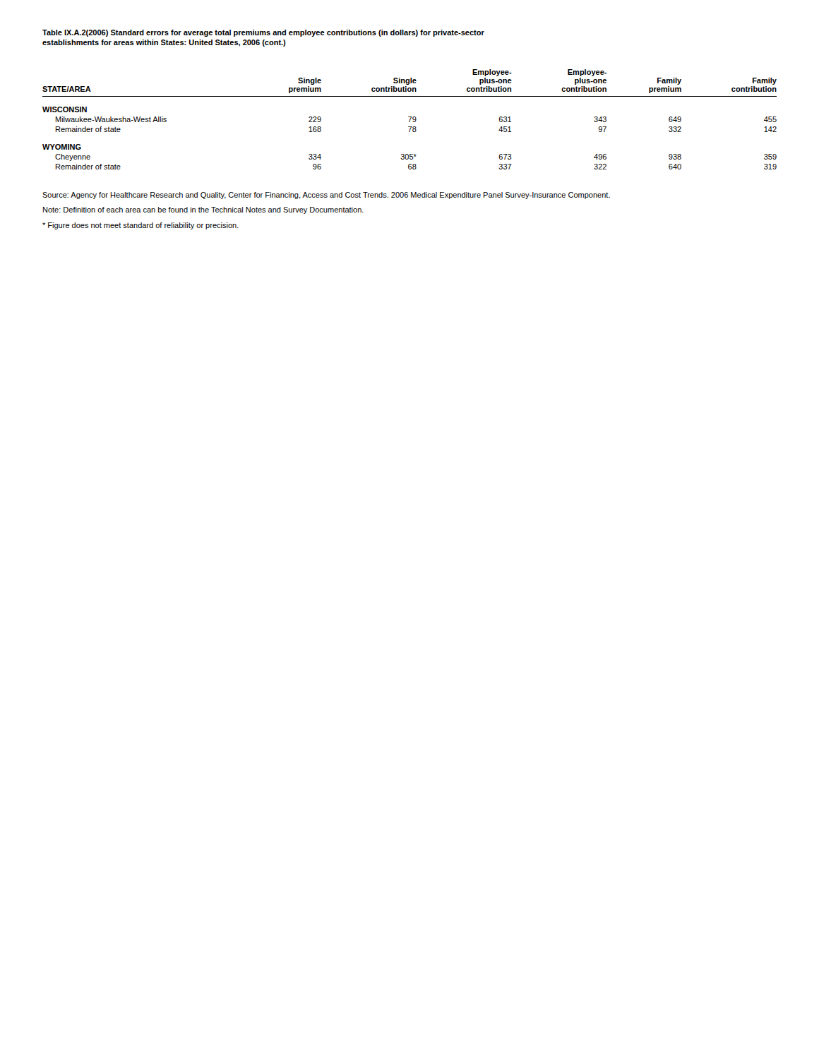Table IX.A.2(2006) Standard errors for average total premiums and employee contributions (in dollars) for private-sector
establishments for areas within States: United States, 2006 (cont.)
| STATE/AREA | Single premium | Single contribution | Employee- plus-one contribution | Employee- plus-one contribution | Family premium | Family contribution |
| --- | --- | --- | --- | --- | --- | --- |
| WISCONSIN |
| Milwaukee-Waukesha-West Allis | 229 | 79 | 631 | 343 | 649 | 455 |
| Remainder of state | 168 | 78 | 451 | 97 | 332 | 142 |
| WYOMING |
| Cheyenne | 334 | 305 * | 673 | 496 | 938 | 359 |
| Remainder of state | 96 | 68 | 337 | 322 | 640 | 319 |
Source: Agency for Healthcare Research and Quality, Center for Financing, Access and Cost Trends. 2006 Medical Expenditure Panel Survey-Insurance Component.
Note: Definition of each area can be found in the Technical Notes and Survey Documentation.
* Figure does not meet standard of reliability or precision.